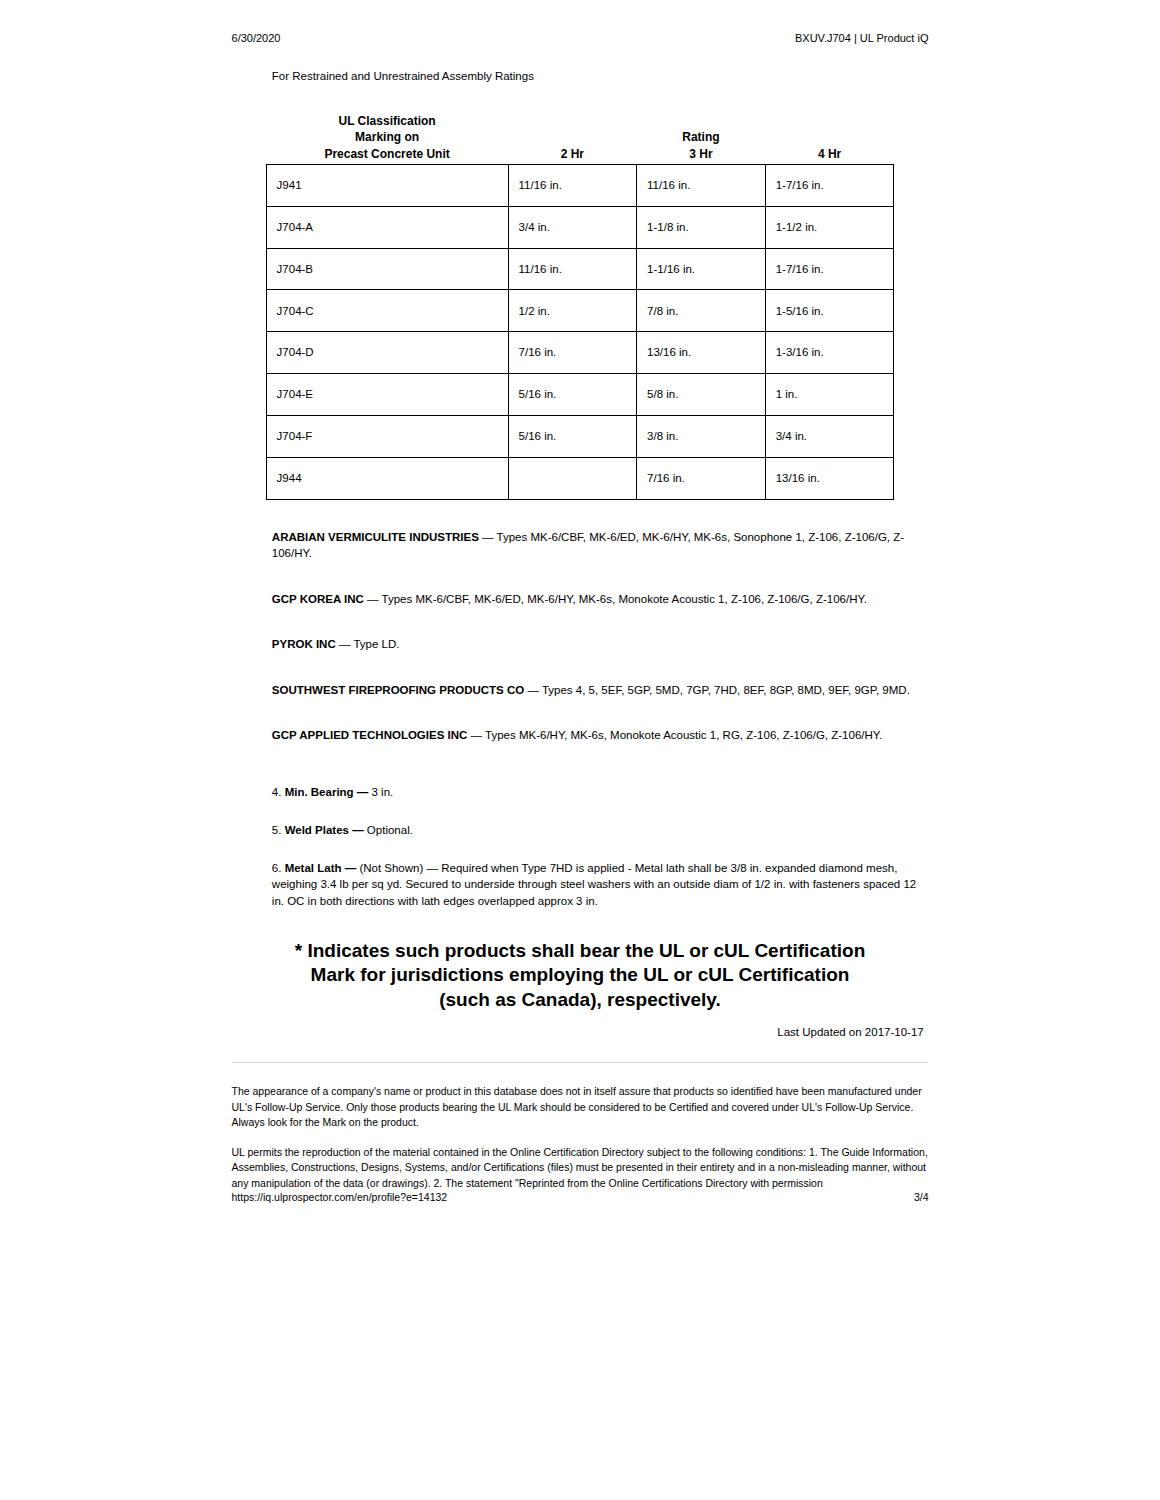6/30/2020 BXUV.J704 | UL Product iQ
For Restrained and Unrestrained Assembly Ratings
| UL Classification Marking on Precast Concrete Unit | 2 Hr | Rating 3 Hr | 4 Hr |
| --- | --- | --- | --- |
| J941 | 11/16 in. | 11/16 in. | 1-7/16 in. |
| J704-A | 3/4 in. | 1-1/8 in. | 1-1/2 in. |
| J704-B | 11/16 in. | 1-1/16 in. | 1-7/16 in. |
| J704-C | 1/2 in. | 7/8 in. | 1-5/16 in. |
| J704-D | 7/16 in. | 13/16 in. | 1-3/16 in. |
| J704-E | 5/16 in. | 5/8 in. | 1 in. |
| J704-F | 5/16 in. | 3/8 in. | 3/4 in. |
| J944 | | 7/16 in. | 13/16 in. |
ARABIAN VERMICULITE INDUSTRIES — Types MK-6/CBF, MK-6/ED, MK-6/HY, MK-6s, Sonophone 1, Z-106, Z-106/G, Z-106/HY.
GCP KOREA INC — Types MK-6/CBF, MK-6/ED, MK-6/HY, MK-6s, Monokote Acoustic 1, Z-106, Z-106/G, Z-106/HY.
PYROK INC — Type LD.
SOUTHWEST FIREPROOFING PRODUCTS CO — Types 4, 5, 5EF, 5GP, 5MD, 7GP, 7HD, 8EF, 8GP, 8MD, 9EF, 9GP, 9MD.
GCP APPLIED TECHNOLOGIES INC — Types MK-6/HY, MK-6s, Monokote Acoustic 1, RG, Z-106, Z-106/G, Z-106/HY.
4. Min. Bearing — 3 in.
5. Weld Plates — Optional.
6. Metal Lath — (Not Shown) — Required when Type 7HD is applied - Metal lath shall be 3/8 in. expanded diamond mesh, weighing 3.4 lb per sq yd. Secured to underside through steel washers with an outside diam of 1/2 in. with fasteners spaced 12 in. OC in both directions with lath edges overlapped approx 3 in.
* Indicates such products shall bear the UL or cUL Certification Mark for jurisdictions employing the UL or cUL Certification (such as Canada), respectively.
Last Updated on 2017-10-17
The appearance of a company's name or product in this database does not in itself assure that products so identified have been manufactured under UL's Follow-Up Service. Only those products bearing the UL Mark should be considered to be Certified and covered under UL's Follow-Up Service. Always look for the Mark on the product.
UL permits the reproduction of the material contained in the Online Certification Directory subject to the following conditions: 1. The Guide Information, Assemblies, Constructions, Designs, Systems, and/or Certifications (files) must be presented in their entirety and in a non-misleading manner, without any manipulation of the data (or drawings). 2. The statement "Reprinted from the Online Certifications Directory with permission
https://iq.ulprospector.com/en/profile?e=14132 3/4